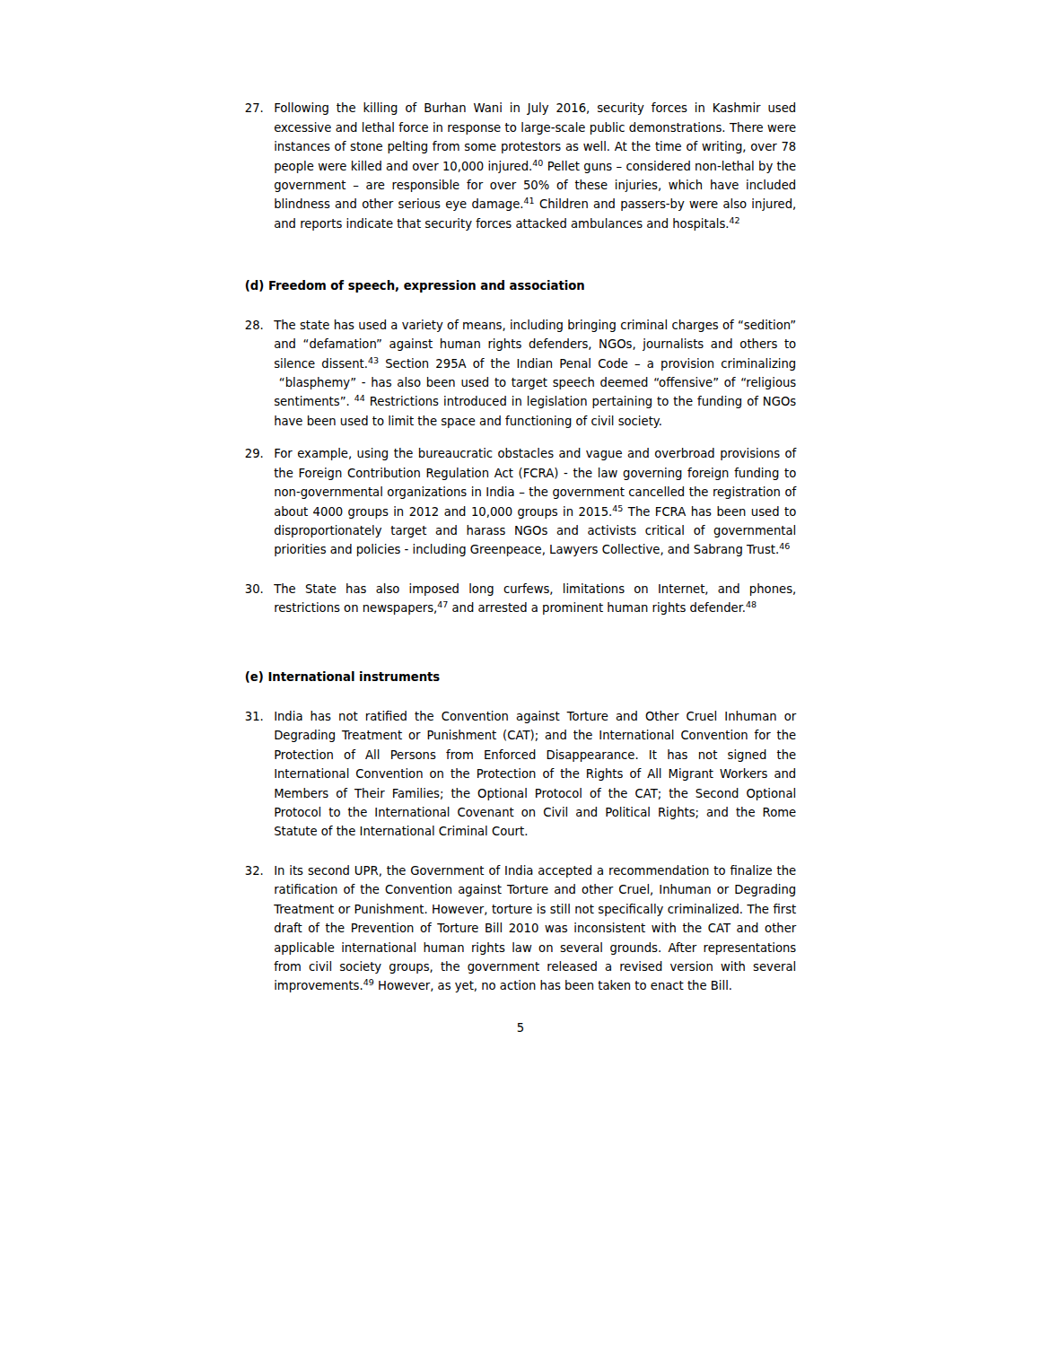27. Following the killing of Burhan Wani in July 2016, security forces in Kashmir used excessive and lethal force in response to large-scale public demonstrations. There were instances of stone pelting from some protestors as well. At the time of writing, over 78 people were killed and over 10,000 injured.40 Pellet guns – considered non-lethal by the government – are responsible for over 50% of these injuries, which have included blindness and other serious eye damage.41 Children and passers-by were also injured, and reports indicate that security forces attacked ambulances and hospitals.42
(d) Freedom of speech, expression and association
28. The state has used a variety of means, including bringing criminal charges of “sedition” and “defamation” against human rights defenders, NGOs, journalists and others to silence dissent.43 Section 295A of the Indian Penal Code – a provision criminalizing “blasphemy” - has also been used to target speech deemed “offensive” of “religious sentiments”. 44 Restrictions introduced in legislation pertaining to the funding of NGOs have been used to limit the space and functioning of civil society.
29. For example, using the bureaucratic obstacles and vague and overbroad provisions of the Foreign Contribution Regulation Act (FCRA) - the law governing foreign funding to non-governmental organizations in India – the government cancelled the registration of about 4000 groups in 2012 and 10,000 groups in 2015.45 The FCRA has been used to disproportionately target and harass NGOs and activists critical of governmental priorities and policies - including Greenpeace, Lawyers Collective, and Sabrang Trust.46
30. The State has also imposed long curfews, limitations on Internet, and phones, restrictions on newspapers,47 and arrested a prominent human rights defender.48
(e) International instruments
31. India has not ratified the Convention against Torture and Other Cruel Inhuman or Degrading Treatment or Punishment (CAT); and the International Convention for the Protection of All Persons from Enforced Disappearance. It has not signed the International Convention on the Protection of the Rights of All Migrant Workers and Members of Their Families; the Optional Protocol of the CAT; the Second Optional Protocol to the International Covenant on Civil and Political Rights; and the Rome Statute of the International Criminal Court.
32. In its second UPR, the Government of India accepted a recommendation to finalize the ratification of the Convention against Torture and other Cruel, Inhuman or Degrading Treatment or Punishment. However, torture is still not specifically criminalized. The first draft of the Prevention of Torture Bill 2010 was inconsistent with the CAT and other applicable international human rights law on several grounds. After representations from civil society groups, the government released a revised version with several improvements.49 However, as yet, no action has been taken to enact the Bill.
5